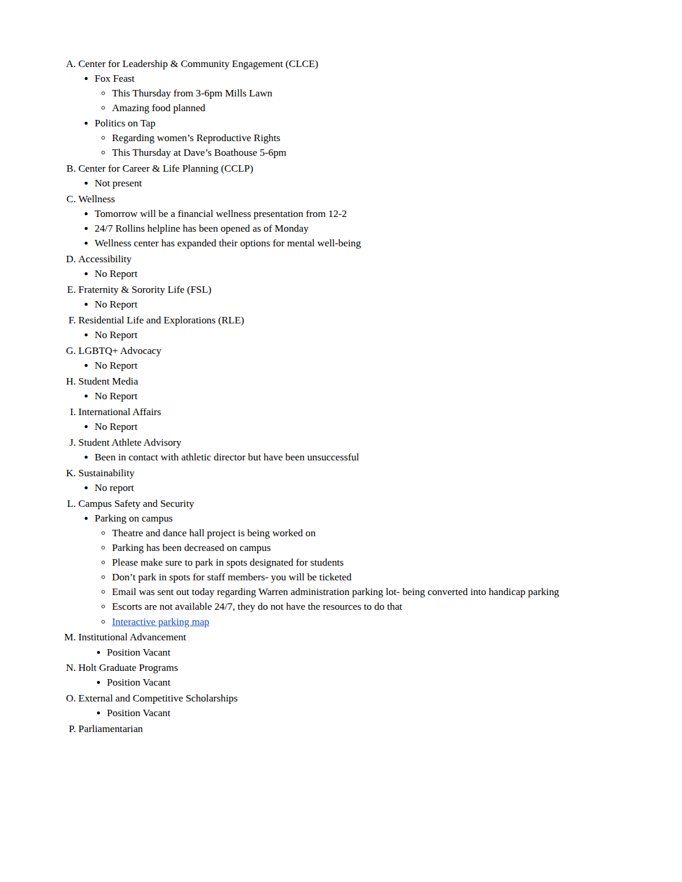Center for Leadership & Community Engagement (CLCE)
Fox Feast
This Thursday from 3-6pm Mills Lawn
Amazing food planned
Politics on Tap
Regarding women’s Reproductive Rights
This Thursday at Dave’s Boathouse 5-6pm
Center for Career & Life Planning (CCLP)
Not present
Wellness
Tomorrow will be a financial wellness presentation from 12-2
24/7 Rollins helpline has been opened as of Monday
Wellness center has expanded their options for mental well-being
Accessibility
No Report
Fraternity & Sorority Life (FSL)
No Report
Residential Life and Explorations (RLE)
No Report
LGBTQ+ Advocacy
No Report
Student Media
No Report
International Affairs
No Report
Student Athlete Advisory
Been in contact with athletic director but have been unsuccessful
Sustainability
No report
Campus Safety and Security
Parking on campus
Theatre and dance hall project is being worked on
Parking has been decreased on campus
Please make sure to park in spots designated for students
Don’t park in spots for staff members- you will be ticketed
Email was sent out today regarding Warren administration parking lot- being converted into handicap parking
Escorts are not available 24/7, they do not have the resources to do that
Interactive parking map
Institutional Advancement
Position Vacant
Holt Graduate Programs
Position Vacant
External and Competitive Scholarships
Position Vacant
Parliamentarian